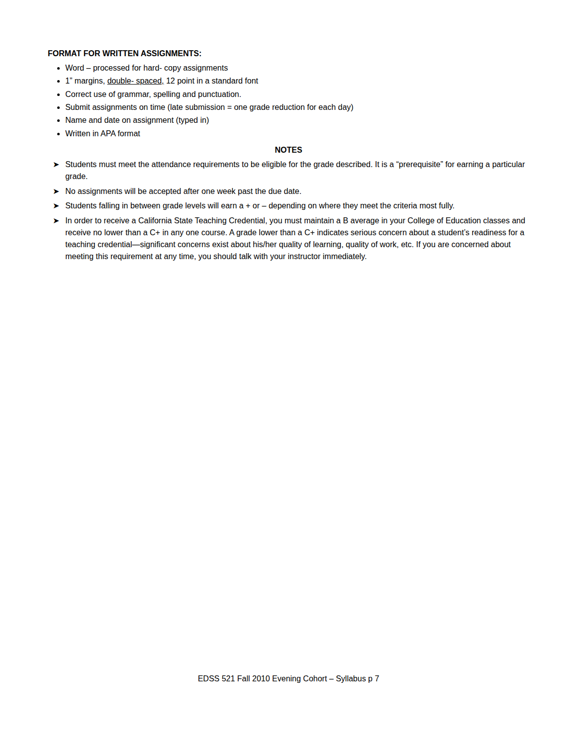Format for Written Assignments:
Word – processed for hard- copy assignments
1” margins, double- spaced, 12 point in a standard font
Correct use of grammar, spelling and punctuation.
Submit assignments on time (late submission = one grade reduction for each day)
Name and date on assignment (typed in)
Written in APA format
Notes
Students must meet the attendance requirements to be eligible for the grade described. It is a “prerequisite” for earning a particular grade.
No assignments will be accepted after one week past the due date.
Students falling in between grade levels will earn a + or – depending on where they meet the criteria most fully.
In order to receive a California State Teaching Credential, you must maintain a B average in your College of Education classes and receive no lower than a C+ in any one course. A grade lower than a C+ indicates serious concern about a student’s readiness for a teaching credential—significant concerns exist about his/her quality of learning, quality of work, etc. If you are concerned about meeting this requirement at any time, you should talk with your instructor immediately.
EDSS 521 Fall 2010 Evening Cohort – Syllabus p 7